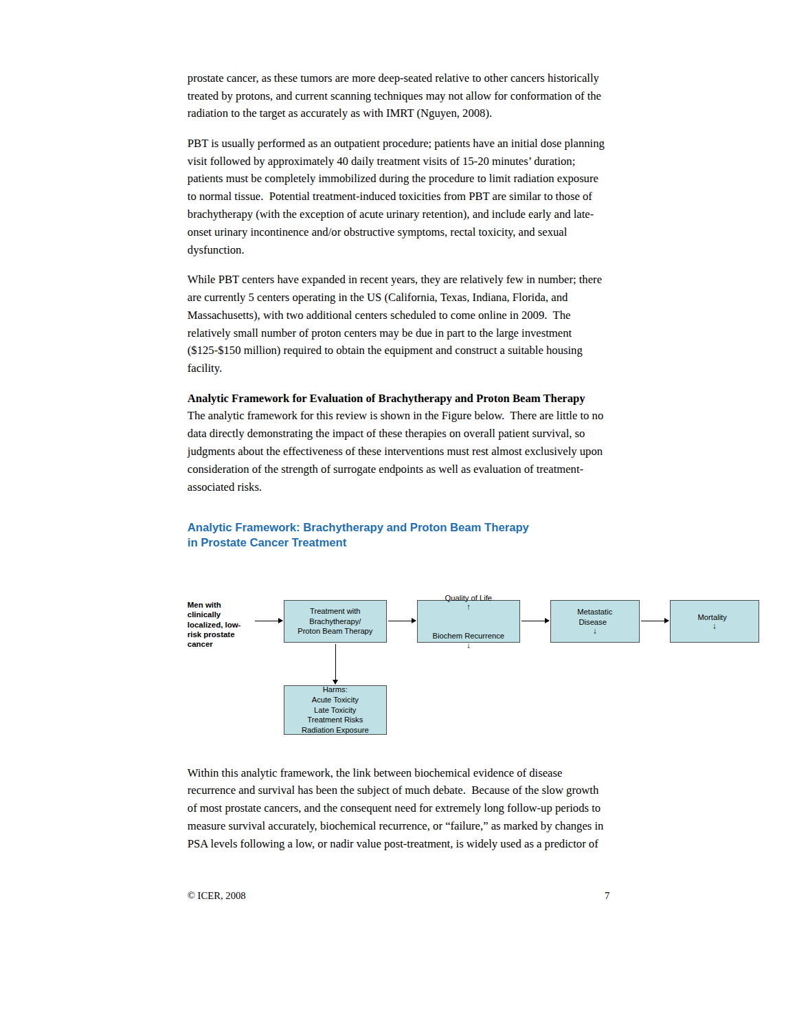prostate cancer, as these tumors are more deep-seated relative to other cancers historically treated by protons, and current scanning techniques may not allow for conformation of the radiation to the target as accurately as with IMRT (Nguyen, 2008).
PBT is usually performed as an outpatient procedure; patients have an initial dose planning visit followed by approximately 40 daily treatment visits of 15-20 minutes’ duration; patients must be completely immobilized during the procedure to limit radiation exposure to normal tissue. Potential treatment-induced toxicities from PBT are similar to those of brachytherapy (with the exception of acute urinary retention), and include early and late-onset urinary incontinence and/or obstructive symptoms, rectal toxicity, and sexual dysfunction.
While PBT centers have expanded in recent years, they are relatively few in number; there are currently 5 centers operating in the US (California, Texas, Indiana, Florida, and Massachusetts), with two additional centers scheduled to come online in 2009. The relatively small number of proton centers may be due in part to the large investment ($125-$150 million) required to obtain the equipment and construct a suitable housing facility.
Analytic Framework for Evaluation of Brachytherapy and Proton Beam Therapy
The analytic framework for this review is shown in the Figure below. There are little to no data directly demonstrating the impact of these therapies on overall patient survival, so judgments about the effectiveness of these interventions must rest almost exclusively upon consideration of the strength of surrogate endpoints as well as evaluation of treatment-associated risks.
Analytic Framework: Brachytherapy and Proton Beam Therapy
in Prostate Cancer Treatment
Men with
clinically
localized, low-
risk prostate
cancer
Treatment with
Brachytherapy/
Proton Beam Therapy
Quality of Life ↑
Biochem Recurrence ↓
Metastatic
Disease ↓
Mortality ↓
Harms:
Acute Toxicity
Late Toxicity
Treatment Risks
Radiation Exposure
Within this analytic framework, the link between biochemical evidence of disease recurrence and survival has been the subject of much debate. Because of the slow growth of most prostate cancers, and the consequent need for extremely long follow-up periods to measure survival accurately, biochemical recurrence, or “failure,” as marked by changes in PSA levels following a low, or nadir value post-treatment, is widely used as a predictor of
© ICER, 2008
7